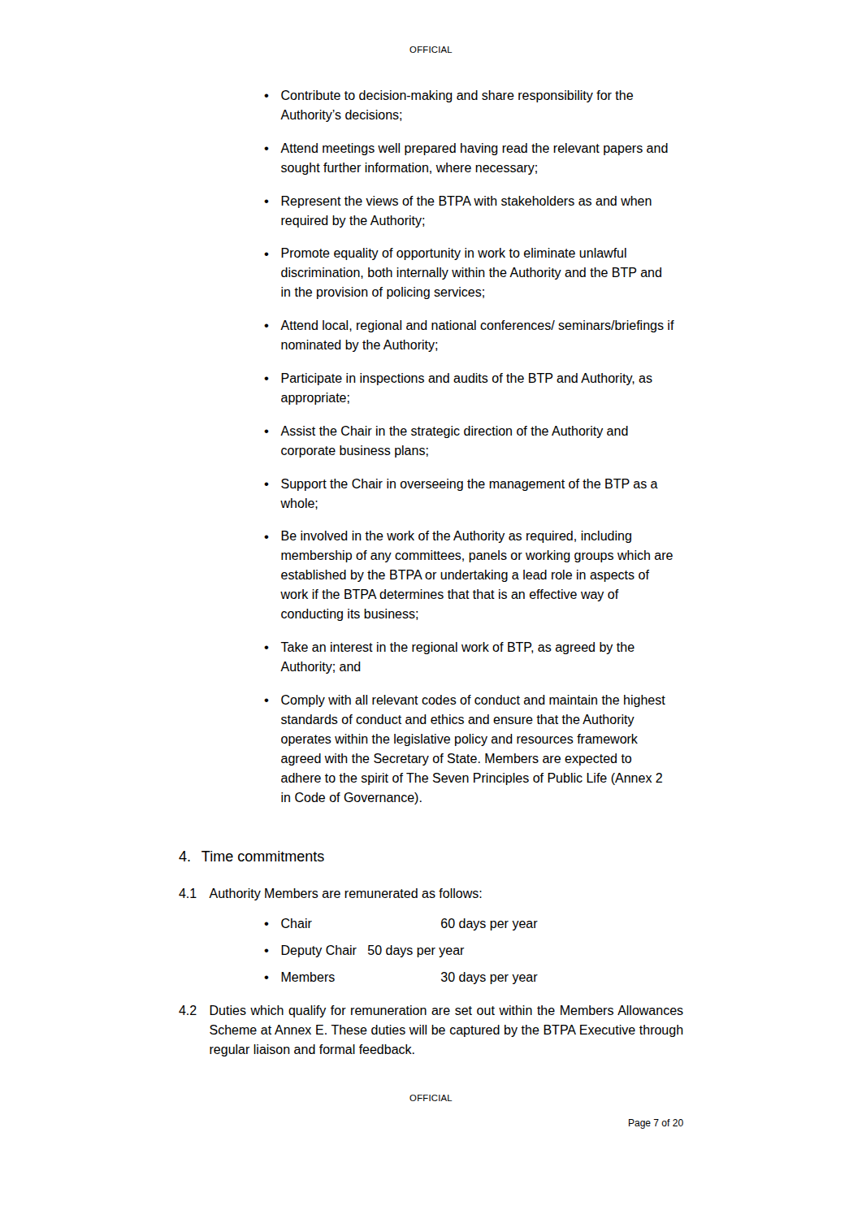OFFICIAL
Contribute to decision-making and share responsibility for the Authority’s decisions;
Attend meetings well prepared having read the relevant papers and sought further information, where necessary;
Represent the views of the BTPA with stakeholders as and when required by the Authority;
Promote equality of opportunity in work to eliminate unlawful discrimination, both internally within the Authority and the BTP and in the provision of policing services;
Attend local, regional and national conferences/ seminars/briefings if nominated by the Authority;
Participate in inspections and audits of the BTP and Authority, as appropriate;
Assist the Chair in the strategic direction of the Authority and corporate business plans;
Support the Chair in overseeing the management of the BTP as a whole;
Be involved in the work of the Authority as required, including membership of any committees, panels or working groups which are established by the BTPA or undertaking a lead role in aspects of work if the BTPA determines that that is an effective way of conducting its business;
Take an interest in the regional work of BTP, as agreed by the Authority; and
Comply with all relevant codes of conduct and maintain the highest standards of conduct and ethics and ensure that the Authority operates within the legislative policy and resources framework agreed with the Secretary of State. Members are expected to adhere to the spirit of The Seven Principles of Public Life (Annex 2 in Code of Governance).
4. Time commitments
4.1 Authority Members are remunerated as follows:
Chair60 days per year
Deputy Chair 50 days per year
Members30 days per year
4.2 Duties which qualify for remuneration are set out within the Members Allowances Scheme at Annex E. These duties will be captured by the BTPA Executive through regular liaison and formal feedback.
OFFICIAL
Page 7 of 20